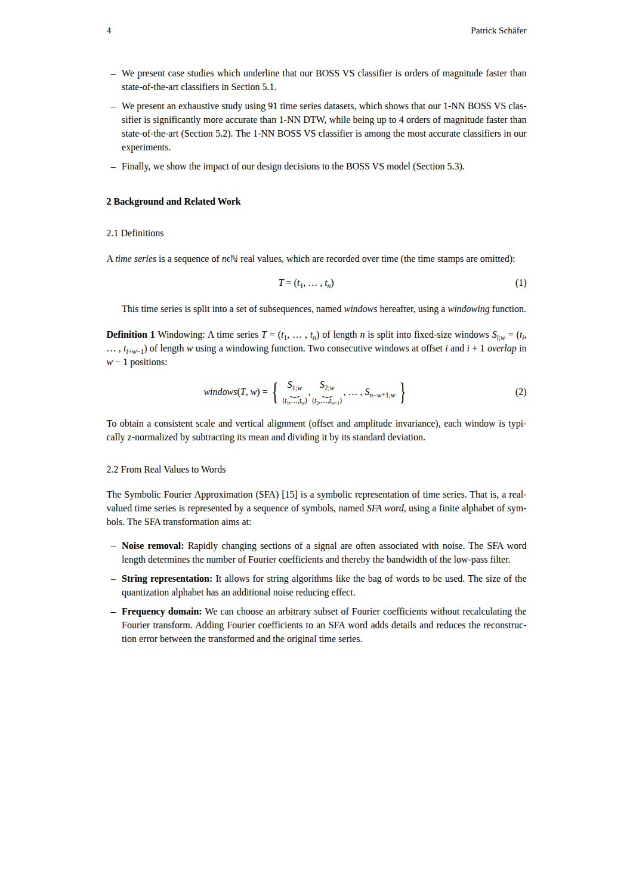4 Patrick Schäfer
We present case studies which underline that our BOSS VS classifier is orders of magnitude faster than state-of-the-art classifiers in Section 5.1.
We present an exhaustive study using 91 time series datasets, which shows that our 1-NN BOSS VS classifier is significantly more accurate than 1-NN DTW, while being up to 4 orders of magnitude faster than state-of-the-art (Section 5.2). The 1-NN BOSS VS classifier is among the most accurate classifiers in our experiments.
Finally, we show the impact of our design decisions to the BOSS VS model (Section 5.3).
2 Background and Related Work
2.1 Definitions
A time series is a sequence of nϵℕ real values, which are recorded over time (the time stamps are omitted):
T = (t1, … , tn)
(1)
This time series is split into a set of subsequences, named windows hereafter, using a windowing function.
Definition 1 Windowing: A time series T = (t1, … , tn) of length n is split into fixed-size windows Si;w = (ti, … , ti+w−1) of length w using a windowing function. Two consecutive windows at offset i and i + 1 overlap in w − 1 positions:
windows(T, w) = { S1;w ⏟ (t1,…,tw) , S2;w ⏟ (t2,…,tw+1) , … , Sn−w+1;w }
(2)
To obtain a consistent scale and vertical alignment (offset and amplitude invariance), each window is typically z-normalized by subtracting its mean and dividing it by its standard deviation.
2.2 From Real Values to Words
The Symbolic Fourier Approximation (SFA) [15] is a symbolic representation of time series. That is, a real-valued time series is represented by a sequence of symbols, named SFA word, using a finite alphabet of symbols. The SFA transformation aims at:
Noise removal: Rapidly changing sections of a signal are often associated with noise. The SFA word length determines the number of Fourier coefficients and thereby the bandwidth of the low-pass filter.
String representation: It allows for string algorithms like the bag of words to be used. The size of the quantization alphabet has an additional noise reducing effect.
Frequency domain: We can choose an arbitrary subset of Fourier coefficients without recalculating the Fourier transform. Adding Fourier coefficients to an SFA word adds details and reduces the reconstruction error between the transformed and the original time series.